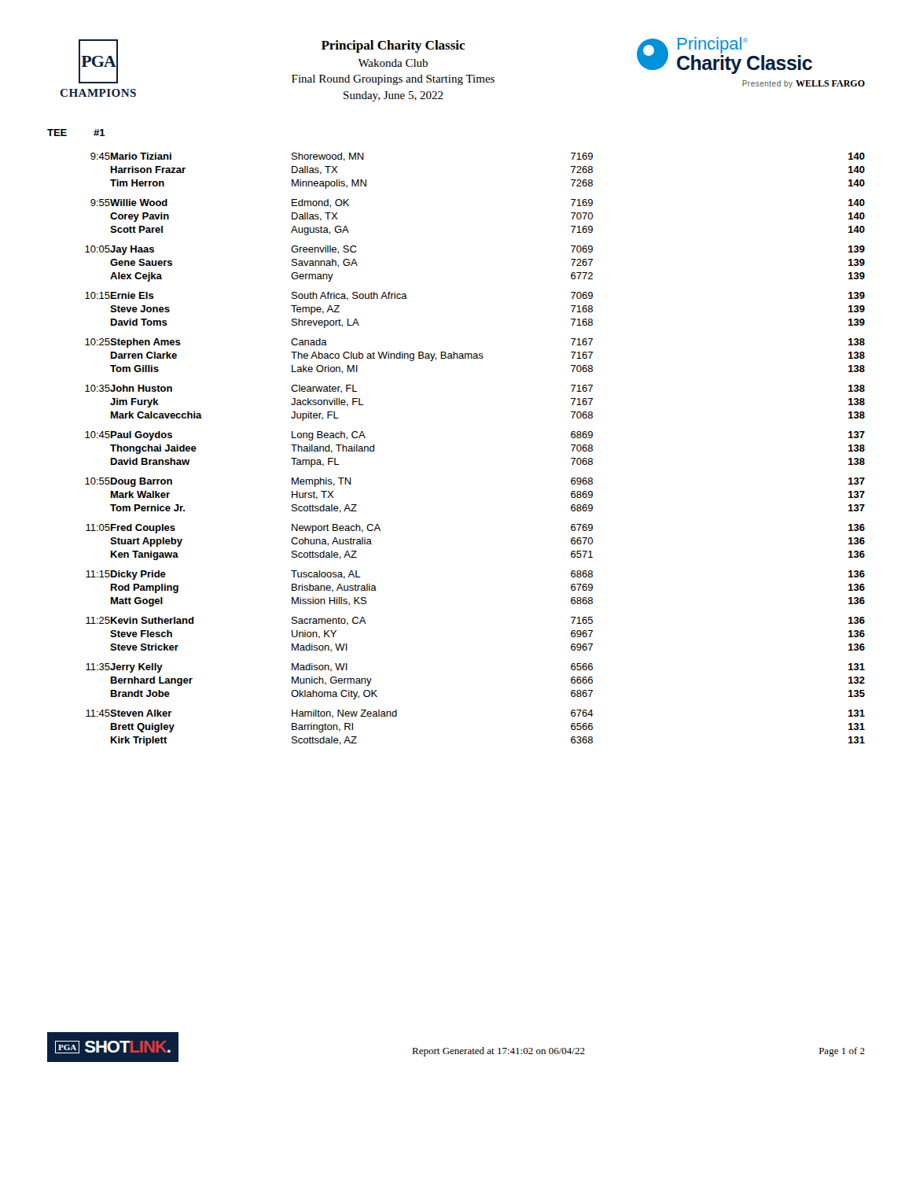PGA
CHAMPIONS
Principal Charity Classic
Wakonda Club
Final Round Groupings and Starting Times
Sunday, June 5, 2022
Principal®
Charity Classic
Presented by WELLS FARGO
TEE #1
| 9:45 | Mario Tiziani | Shorewood, MN | 71 | 69 | 140 |
| | Harrison Frazar | Dallas, TX | 72 | 68 | 140 |
| | Tim Herron | Minneapolis, MN | 72 | 68 | 140 |
| 9:55 | Willie Wood | Edmond, OK | 71 | 69 | 140 |
| | Corey Pavin | Dallas, TX | 70 | 70 | 140 |
| | Scott Parel | Augusta, GA | 71 | 69 | 140 |
| 10:05 | Jay Haas | Greenville, SC | 70 | 69 | 139 |
| | Gene Sauers | Savannah, GA | 72 | 67 | 139 |
| | Alex Cejka | Germany | 67 | 72 | 139 |
| 10:15 | Ernie Els | South Africa, South Africa | 70 | 69 | 139 |
| | Steve Jones | Tempe, AZ | 71 | 68 | 139 |
| | David Toms | Shreveport, LA | 71 | 68 | 139 |
| 10:25 | Stephen Ames | Canada | 71 | 67 | 138 |
| | Darren Clarke | The Abaco Club at Winding Bay, Bahamas | 71 | 67 | 138 |
| | Tom Gillis | Lake Orion, MI | 70 | 68 | 138 |
| 10:35 | John Huston | Clearwater, FL | 71 | 67 | 138 |
| | Jim Furyk | Jacksonville, FL | 71 | 67 | 138 |
| | Mark Calcavecchia | Jupiter, FL | 70 | 68 | 138 |
| 10:45 | Paul Goydos | Long Beach, CA | 68 | 69 | 137 |
| | Thongchai Jaidee | Thailand, Thailand | 70 | 68 | 138 |
| | David Branshaw | Tampa, FL | 70 | 68 | 138 |
| 10:55 | Doug Barron | Memphis, TN | 69 | 68 | 137 |
| | Mark Walker | Hurst, TX | 68 | 69 | 137 |
| | Tom Pernice Jr. | Scottsdale, AZ | 68 | 69 | 137 |
| 11:05 | Fred Couples | Newport Beach, CA | 67 | 69 | 136 |
| | Stuart Appleby | Cohuna, Australia | 66 | 70 | 136 |
| | Ken Tanigawa | Scottsdale, AZ | 65 | 71 | 136 |
| 11:15 | Dicky Pride | Tuscaloosa, AL | 68 | 68 | 136 |
| | Rod Pampling | Brisbane, Australia | 67 | 69 | 136 |
| | Matt Gogel | Mission Hills, KS | 68 | 68 | 136 |
| 11:25 | Kevin Sutherland | Sacramento, CA | 71 | 65 | 136 |
| | Steve Flesch | Union, KY | 69 | 67 | 136 |
| | Steve Stricker | Madison, WI | 69 | 67 | 136 |
| 11:35 | Jerry Kelly | Madison, WI | 65 | 66 | 131 |
| | Bernhard Langer | Munich, Germany | 66 | 66 | 132 |
| | Brandt Jobe | Oklahoma City, OK | 68 | 67 | 135 |
| 11:45 | Steven Alker | Hamilton, New Zealand | 67 | 64 | 131 |
| | Brett Quigley | Barrington, RI | 65 | 66 | 131 |
| | Kirk Triplett | Scottsdale, AZ | 63 | 68 | 131 |
PGA SHOTLINK.
Report Generated at 17:41:02 on 06/04/22
Page 1 of 2